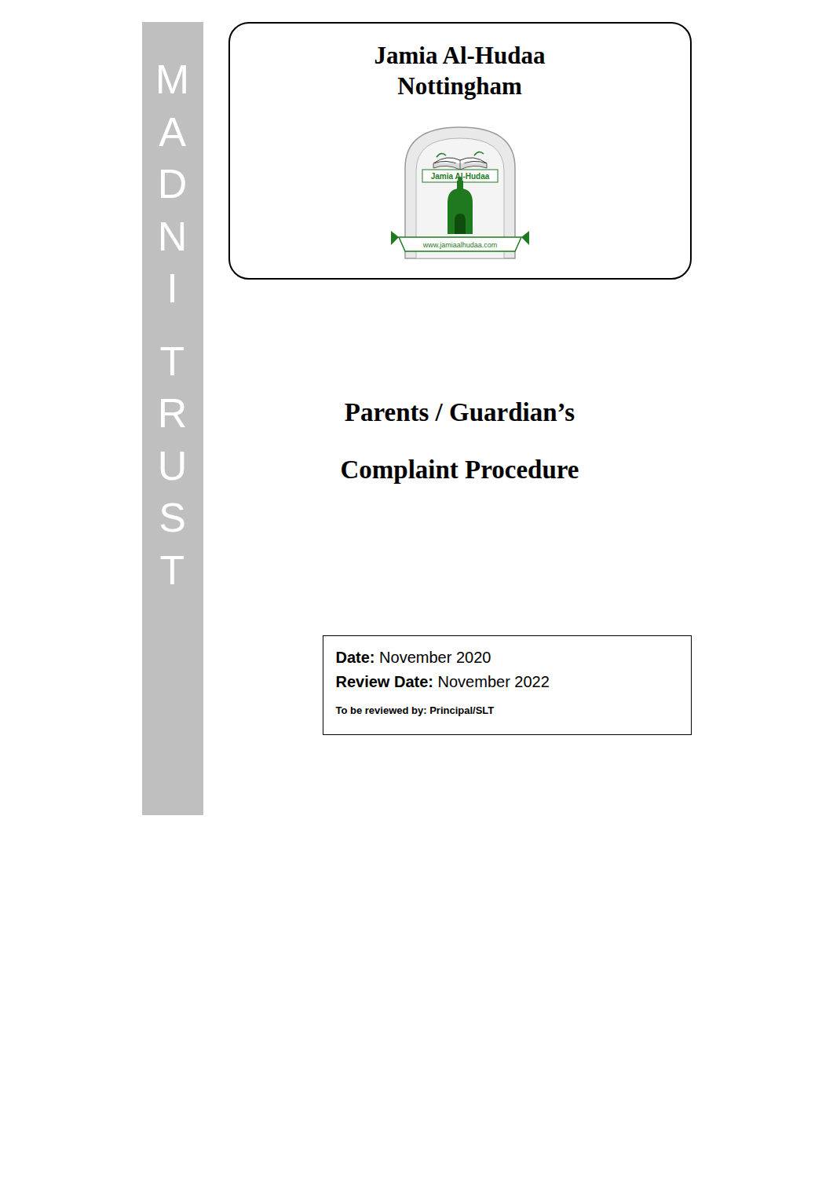M A D N I T R U S T
Jamia Al-Hudaa
Nottingham
Jamia Al-Hudaa www.jamiaalhudaa.com
Parents / Guardian’s
Complaint Procedure
Date: November 2020
Review Date: November 2022
To be reviewed by: Principal/SLT